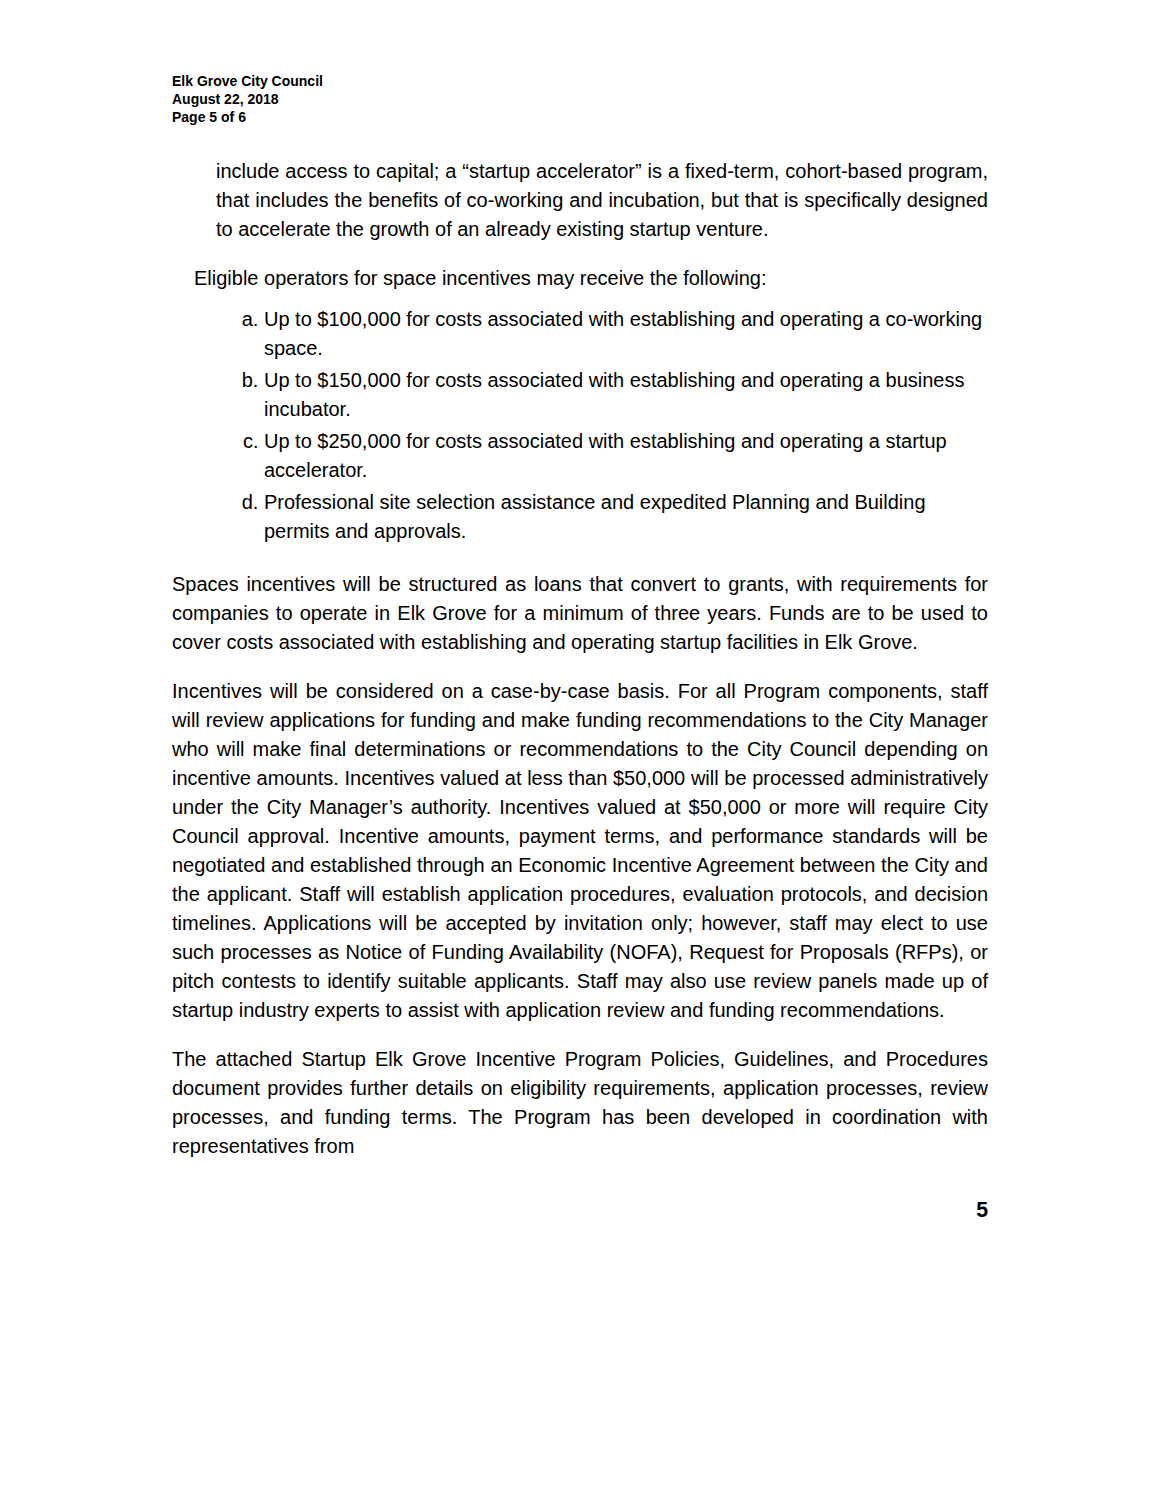Elk Grove City Council
August 22, 2018
Page 5 of 6
include access to capital; a “startup accelerator” is a fixed-term, cohort-based program, that includes the benefits of co-working and incubation, but that is specifically designed to accelerate the growth of an already existing startup venture.
Eligible operators for space incentives may receive the following:
Up to $100,000 for costs associated with establishing and operating a co-working space.
Up to $150,000 for costs associated with establishing and operating a business incubator.
Up to $250,000 for costs associated with establishing and operating a startup accelerator.
Professional site selection assistance and expedited Planning and Building permits and approvals.
Spaces incentives will be structured as loans that convert to grants, with requirements for companies to operate in Elk Grove for a minimum of three years. Funds are to be used to cover costs associated with establishing and operating startup facilities in Elk Grove.
Incentives will be considered on a case-by-case basis. For all Program components, staff will review applications for funding and make funding recommendations to the City Manager who will make final determinations or recommendations to the City Council depending on incentive amounts. Incentives valued at less than $50,000 will be processed administratively under the City Manager’s authority. Incentives valued at $50,000 or more will require City Council approval. Incentive amounts, payment terms, and performance standards will be negotiated and established through an Economic Incentive Agreement between the City and the applicant. Staff will establish application procedures, evaluation protocols, and decision timelines. Applications will be accepted by invitation only; however, staff may elect to use such processes as Notice of Funding Availability (NOFA), Request for Proposals (RFPs), or pitch contests to identify suitable applicants. Staff may also use review panels made up of startup industry experts to assist with application review and funding recommendations.
The attached Startup Elk Grove Incentive Program Policies, Guidelines, and Procedures document provides further details on eligibility requirements, application processes, review processes, and funding terms. The Program has been developed in coordination with representatives from
5